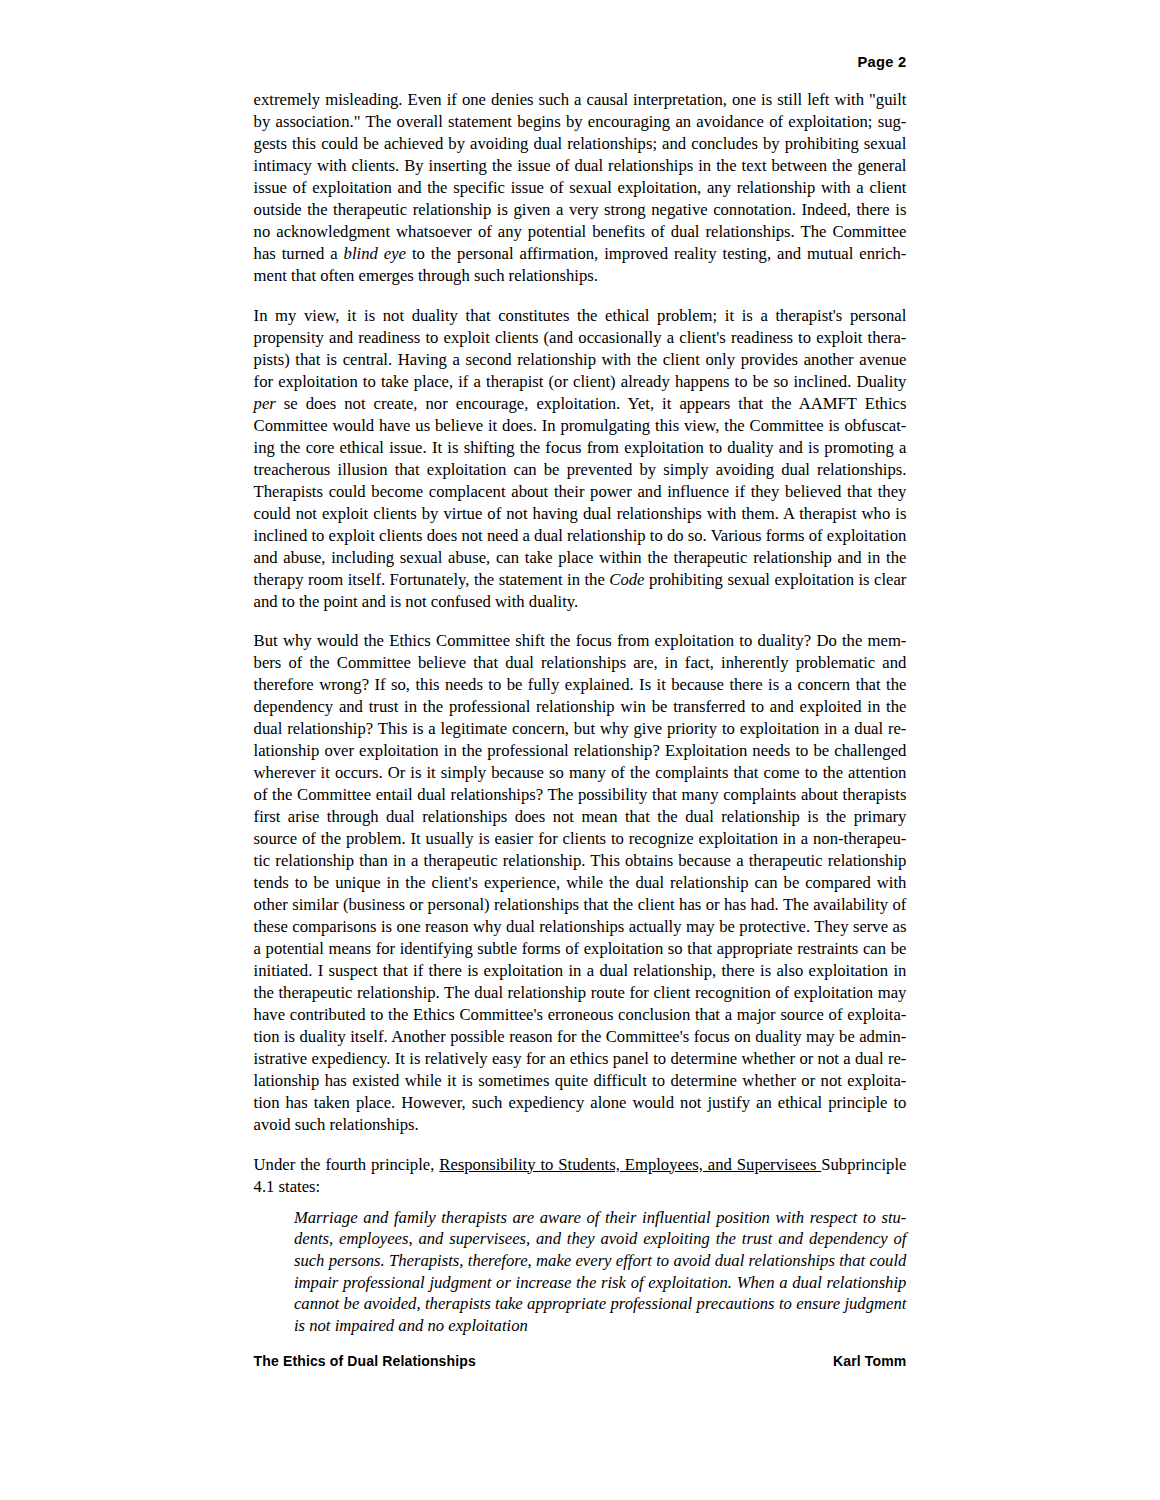Page 2
extremely misleading. Even if one denies such a causal interpretation, one is still left with "guilt by association." The overall statement begins by encouraging an avoidance of exploitation; suggests this could be achieved by avoiding dual relationships; and concludes by prohibiting sexual intimacy with clients. By inserting the issue of dual relationships in the text between the general issue of exploitation and the specific issue of sexual exploitation, any relationship with a client outside the therapeutic relationship is given a very strong negative connotation. Indeed, there is no acknowledgment whatsoever of any potential benefits of dual relationships. The Committee has turned a blind eye to the personal affirmation, improved reality testing, and mutual enrichment that often emerges through such relationships.
In my view, it is not duality that constitutes the ethical problem; it is a therapist's personal propensity and readiness to exploit clients (and occasionally a client's readiness to exploit therapists) that is central. Having a second relationship with the client only provides another avenue for exploitation to take place, if a therapist (or client) already happens to be so inclined. Duality per se does not create, nor encourage, exploitation. Yet, it appears that the AAMFT Ethics Committee would have us believe it does. In promulgating this view, the Committee is obfuscating the core ethical issue. It is shifting the focus from exploitation to duality and is promoting a treacherous illusion that exploitation can be prevented by simply avoiding dual relationships. Therapists could become complacent about their power and influence if they believed that they could not exploit clients by virtue of not having dual relationships with them. A therapist who is inclined to exploit clients does not need a dual relationship to do so. Various forms of exploitation and abuse, including sexual abuse, can take place within the therapeutic relationship and in the therapy room itself. Fortunately, the statement in the Code prohibiting sexual exploitation is clear and to the point and is not confused with duality.
But why would the Ethics Committee shift the focus from exploitation to duality? Do the members of the Committee believe that dual relationships are, in fact, inherently problematic and therefore wrong? If so, this needs to be fully explained. Is it because there is a concern that the dependency and trust in the professional relationship win be transferred to and exploited in the dual relationship? This is a legitimate concern, but why give priority to exploitation in a dual relationship over exploitation in the professional relationship? Exploitation needs to be challenged wherever it occurs. Or is it simply because so many of the complaints that come to the attention of the Committee entail dual relationships? The possibility that many complaints about therapists first arise through dual relationships does not mean that the dual relationship is the primary source of the problem. It usually is easier for clients to recognize exploitation in a non-therapeutic relationship than in a therapeutic relationship. This obtains because a therapeutic relationship tends to be unique in the client's experience, while the dual relationship can be compared with other similar (business or personal) relationships that the client has or has had. The availability of these comparisons is one reason why dual relationships actually may be protective. They serve as a potential means for identifying subtle forms of exploitation so that appropriate restraints can be initiated. I suspect that if there is exploitation in a dual relationship, there is also exploitation in the therapeutic relationship. The dual relationship route for client recognition of exploitation may have contributed to the Ethics Committee's erroneous conclusion that a major source of exploitation is duality itself. Another possible reason for the Committee's focus on duality may be administrative expediency. It is relatively easy for an ethics panel to determine whether or not a dual relationship has existed while it is sometimes quite difficult to determine whether or not exploitation has taken place. However, such expediency alone would not justify an ethical principle to avoid such relationships.
Under the fourth principle, Responsibility to Students, Employees, and Supervisees Subprinciple 4.1 states:
Marriage and family therapists are aware of their influential position with respect to students, employees, and supervisees, and they avoid exploiting the trust and dependency of such persons. Therapists, therefore, make every effort to avoid dual relationships that could impair professional judgment or increase the risk of exploitation. When a dual relationship cannot be avoided, therapists take appropriate professional precautions to ensure judgment is not impaired and no exploitation
The Ethics of Dual Relationships Karl Tomm